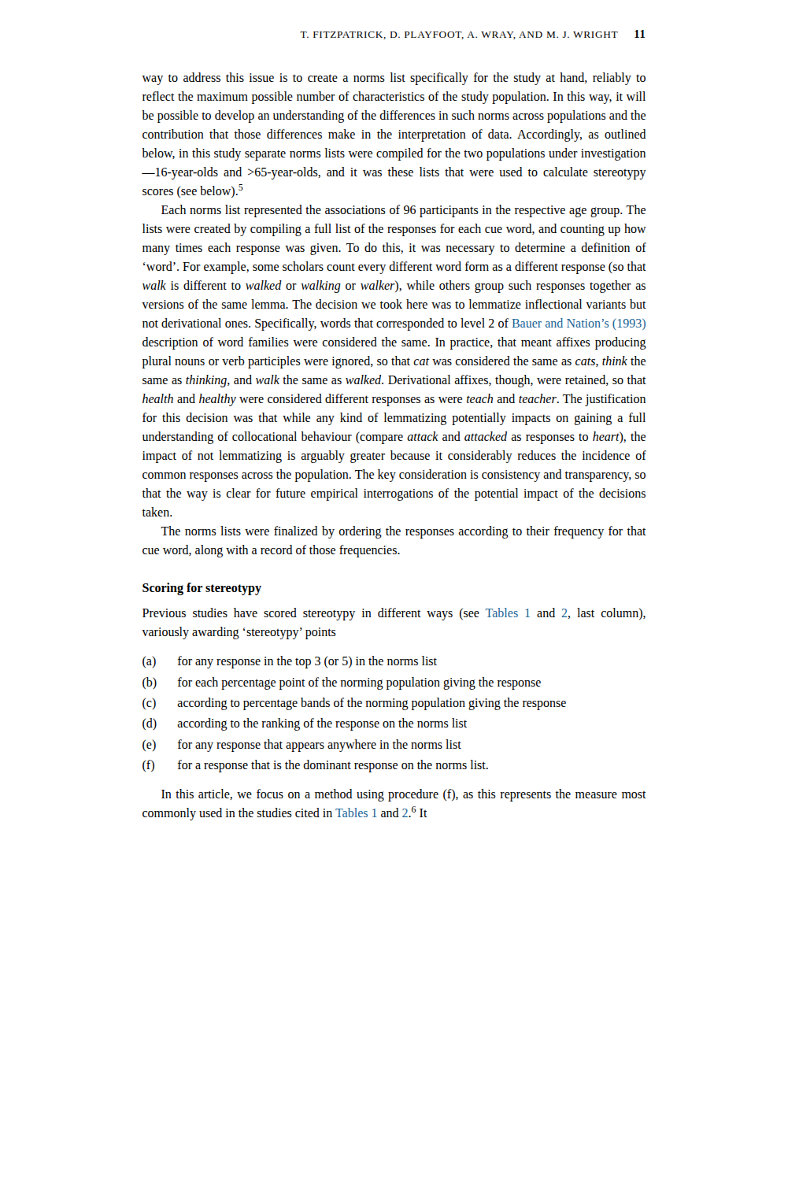T. FITZPATRICK, D. PLAYFOOT, A. WRAY, AND M. J. WRIGHT 11
way to address this issue is to create a norms list specifically for the study at hand, reliably to reflect the maximum possible number of characteristics of the study population. In this way, it will be possible to develop an understanding of the differences in such norms across populations and the contribution that those differences make in the interpretation of data. Accordingly, as outlined below, in this study separate norms lists were compiled for the two populations under investigation—16-year-olds and >65-year-olds, and it was these lists that were used to calculate stereotypy scores (see below).5
Each norms list represented the associations of 96 participants in the respective age group. The lists were created by compiling a full list of the responses for each cue word, and counting up how many times each response was given. To do this, it was necessary to determine a definition of ‘word’. For example, some scholars count every different word form as a different response (so that walk is different to walked or walking or walker), while others group such responses together as versions of the same lemma. The decision we took here was to lemmatize inflectional variants but not derivational ones. Specifically, words that corresponded to level 2 of Bauer and Nation’s (1993) description of word families were considered the same. In practice, that meant affixes producing plural nouns or verb participles were ignored, so that cat was considered the same as cats, think the same as thinking, and walk the same as walked. Derivational affixes, though, were retained, so that health and healthy were considered different responses as were teach and teacher. The justification for this decision was that while any kind of lemmatizing potentially impacts on gaining a full understanding of collocational behaviour (compare attack and attacked as responses to heart), the impact of not lemmatizing is arguably greater because it considerably reduces the incidence of common responses across the population. The key consideration is consistency and transparency, so that the way is clear for future empirical interrogations of the potential impact of the decisions taken.
The norms lists were finalized by ordering the responses according to their frequency for that cue word, along with a record of those frequencies.
Scoring for stereotypy
Previous studies have scored stereotypy in different ways (see Tables 1 and 2, last column), variously awarding ‘stereotypy’ points
(a) for any response in the top 3 (or 5) in the norms list
(b) for each percentage point of the norming population giving the response
(c) according to percentage bands of the norming population giving the response
(d) according to the ranking of the response on the norms list
(e) for any response that appears anywhere in the norms list
(f) for a response that is the dominant response on the norms list.
In this article, we focus on a method using procedure (f), as this represents the measure most commonly used in the studies cited in Tables 1 and 2.6 It